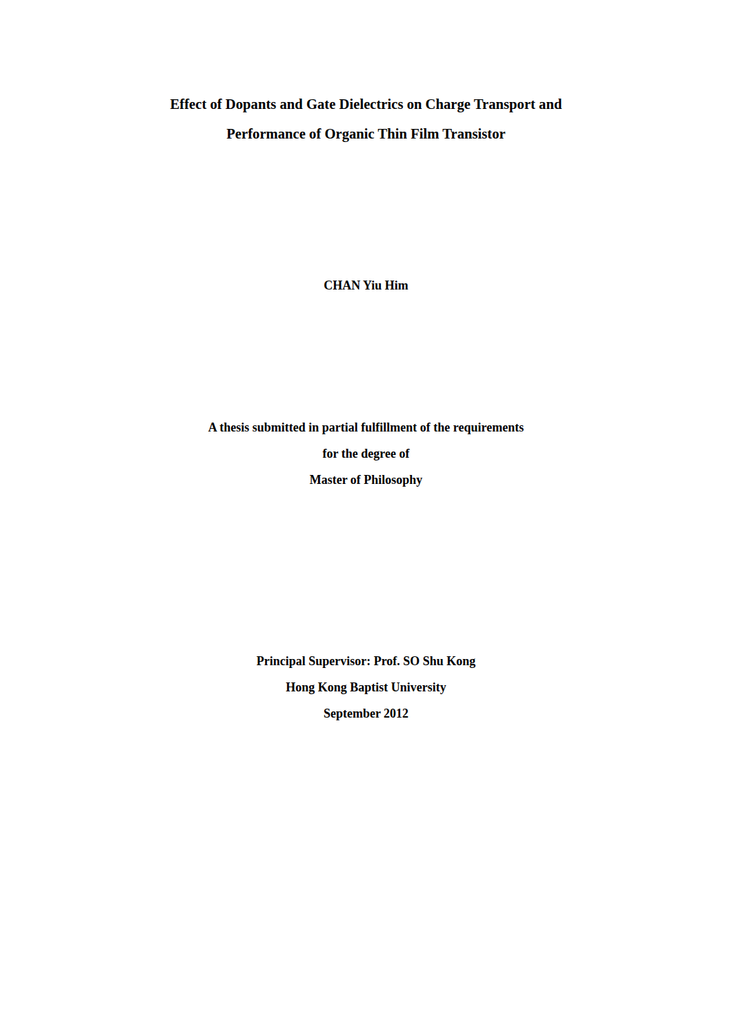Effect of Dopants and Gate Dielectrics on Charge Transport and
Performance of Organic Thin Film Transistor
CHAN Yiu Him
A thesis submitted in partial fulfillment of the requirements
for the degree of
Master of Philosophy
Principal Supervisor: Prof. SO Shu Kong
Hong Kong Baptist University
September 2012